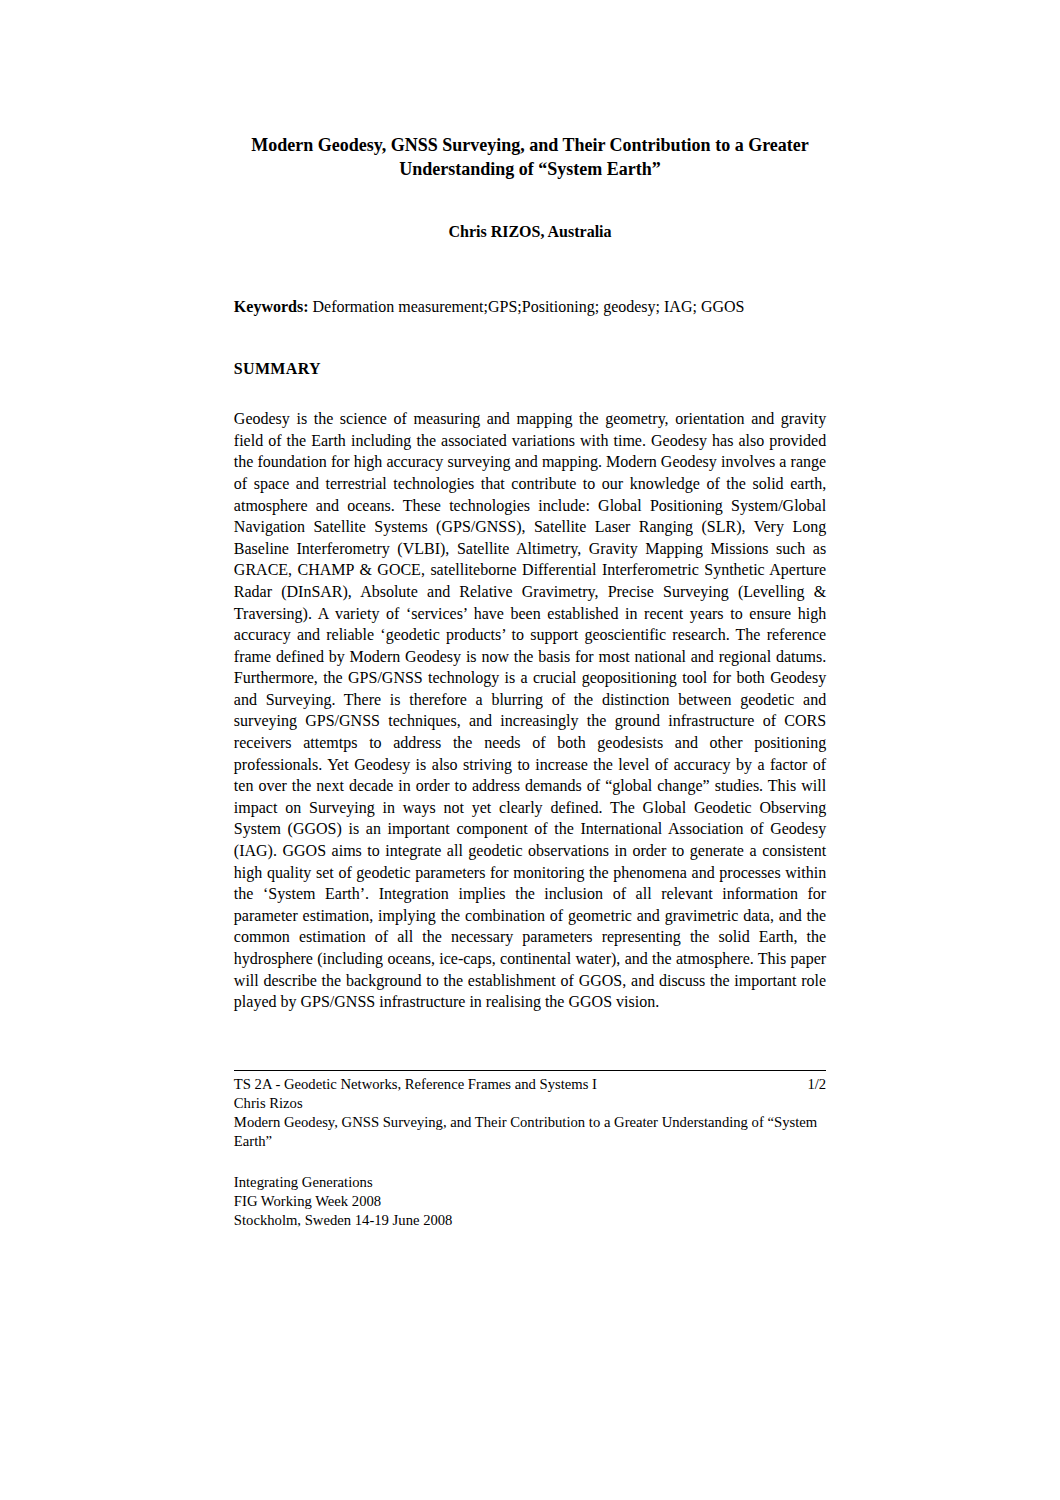Modern Geodesy, GNSS Surveying, and Their Contribution to a Greater
Understanding of “System Earth”
Chris RIZOS, Australia
Keywords: Deformation measurement;GPS;Positioning; geodesy; IAG; GGOS
SUMMARY
Geodesy is the science of measuring and mapping the geometry, orientation and gravity field of the Earth including the associated variations with time. Geodesy has also provided the foundation for high accuracy surveying and mapping. Modern Geodesy involves a range of space and terrestrial technologies that contribute to our knowledge of the solid earth, atmosphere and oceans. These technologies include: Global Positioning System/Global Navigation Satellite Systems (GPS/GNSS), Satellite Laser Ranging (SLR), Very Long Baseline Interferometry (VLBI), Satellite Altimetry, Gravity Mapping Missions such as GRACE, CHAMP & GOCE, satelliteborne Differential Interferometric Synthetic Aperture Radar (DInSAR), Absolute and Relative Gravimetry, Precise Surveying (Levelling & Traversing). A variety of ‘services’ have been established in recent years to ensure high accuracy and reliable ‘geodetic products’ to support geoscientific research. The reference frame defined by Modern Geodesy is now the basis for most national and regional datums. Furthermore, the GPS/GNSS technology is a crucial geopositioning tool for both Geodesy and Surveying. There is therefore a blurring of the distinction between geodetic and surveying GPS/GNSS techniques, and increasingly the ground infrastructure of CORS receivers attemtps to address the needs of both geodesists and other positioning professionals. Yet Geodesy is also striving to increase the level of accuracy by a factor of ten over the next decade in order to address demands of “global change” studies. This will impact on Surveying in ways not yet clearly defined. The Global Geodetic Observing System (GGOS) is an important component of the International Association of Geodesy (IAG). GGOS aims to integrate all geodetic observations in order to generate a consistent high quality set of geodetic parameters for monitoring the phenomena and processes within the ‘System Earth’. Integration implies the inclusion of all relevant information for parameter estimation, implying the combination of geometric and gravimetric data, and the common estimation of all the necessary parameters representing the solid Earth, the hydrosphere (including oceans, ice-caps, continental water), and the atmosphere. This paper will describe the background to the establishment of GGOS, and discuss the important role played by GPS/GNSS infrastructure in realising the GGOS vision.
TS 2A - Geodetic Networks, Reference Frames and Systems I
1/2
Chris Rizos
Modern Geodesy, GNSS Surveying, and Their Contribution to a Greater Understanding of “System Earth”
Integrating Generations
FIG Working Week 2008
Stockholm, Sweden 14-19 June 2008